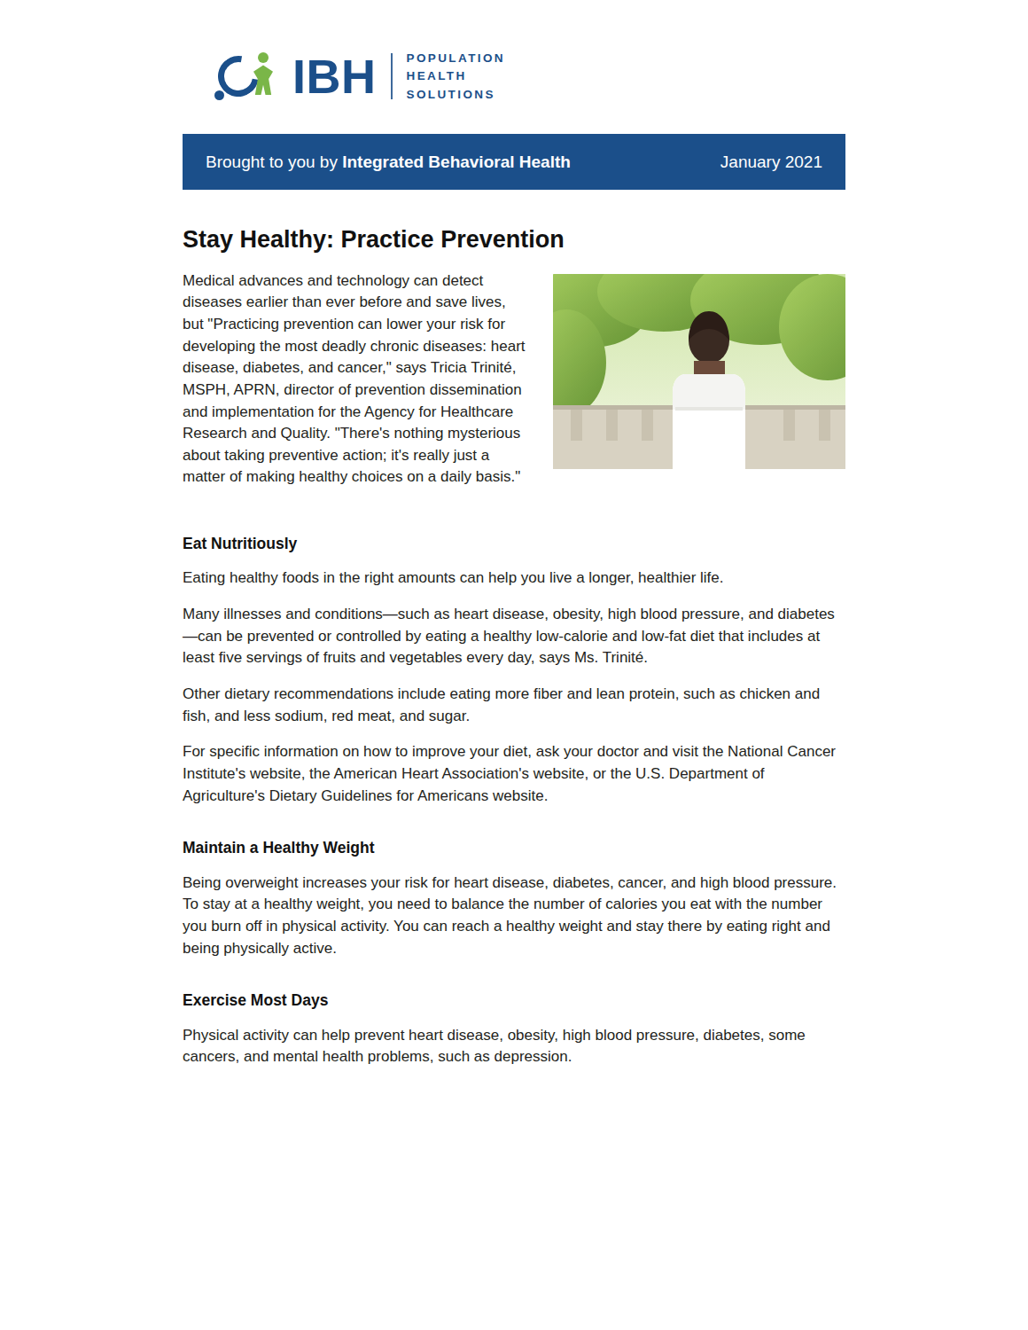IBH Population
Health
Solutions
Brought to you by Integrated Behavioral Health January 2021
Stay Healthy: Practice Prevention
Medical advances and technology can detect diseases earlier than ever before and save lives, but "Practicing prevention can lower your risk for developing the most deadly chronic diseases: heart disease, diabetes, and cancer," says Tricia Trinité, MSPH, APRN, director of prevention dissemination and implementation for the Agency for Healthcare Research and Quality. "There's nothing mysterious about taking preventive action; it's really just a matter of making healthy choices on a daily basis."
Eat Nutritiously
Eating healthy foods in the right amounts can help you live a longer, healthier life.
Many illnesses and conditions—such as heart disease, obesity, high blood pressure, and diabetes—can be prevented or controlled by eating a healthy low-calorie and low-fat diet that includes at least five servings of fruits and vegetables every day, says Ms. Trinité.
Other dietary recommendations include eating more fiber and lean protein, such as chicken and fish, and less sodium, red meat, and sugar.
For specific information on how to improve your diet, ask your doctor and visit the National Cancer Institute's website, the American Heart Association's website, or the U.S. Department of Agriculture's Dietary Guidelines for Americans website.
Maintain a Healthy Weight
Being overweight increases your risk for heart disease, diabetes, cancer, and high blood pressure. To stay at a healthy weight, you need to balance the number of calories you eat with the number you burn off in physical activity. You can reach a healthy weight and stay there by eating right and being physically active.
Exercise Most Days
Physical activity can help prevent heart disease, obesity, high blood pressure, diabetes, some cancers, and mental health problems, such as depression.